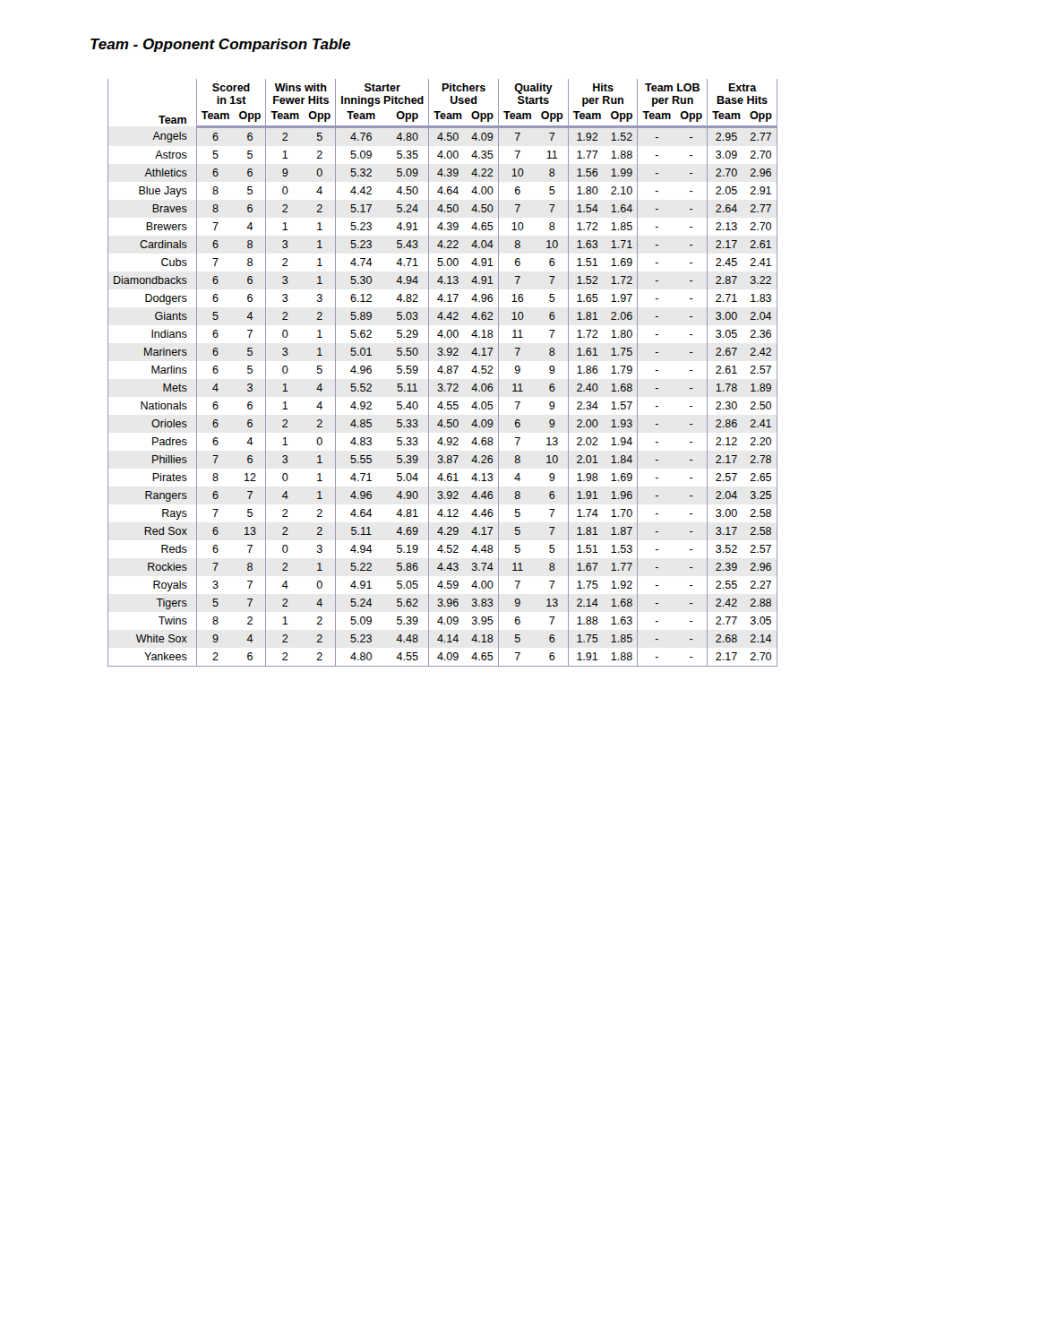Team - Opponent Comparison Table
| Team | Scored in 1st | Wins with Fewer Hits | Starter Innings Pitched | Pitchers Used | Quality Starts | Hits per Run | Team LOB per Run | Extra Base Hits |
| --- | --- | --- | --- | --- | --- | --- | --- | --- |
| Team | Opp | Team | Opp | Team | Opp | Team | Opp | Team | Opp | Team | Opp | Team | Opp | Team | Opp |
| Angels | 6 | 6 | 2 | 5 | 4.76 | 4.80 | 4.50 | 4.09 | 7 | 7 | 1.92 | 1.52 | - | - | 2.95 | 2.77 |
| Astros | 5 | 5 | 1 | 2 | 5.09 | 5.35 | 4.00 | 4.35 | 7 | 11 | 1.77 | 1.88 | - | - | 3.09 | 2.70 |
| Athletics | 6 | 6 | 9 | 0 | 5.32 | 5.09 | 4.39 | 4.22 | 10 | 8 | 1.56 | 1.99 | - | - | 2.70 | 2.96 |
| Blue Jays | 8 | 5 | 0 | 4 | 4.42 | 4.50 | 4.64 | 4.00 | 6 | 5 | 1.80 | 2.10 | - | - | 2.05 | 2.91 |
| Braves | 8 | 6 | 2 | 2 | 5.17 | 5.24 | 4.50 | 4.50 | 7 | 7 | 1.54 | 1.64 | - | - | 2.64 | 2.77 |
| Brewers | 7 | 4 | 1 | 1 | 5.23 | 4.91 | 4.39 | 4.65 | 10 | 8 | 1.72 | 1.85 | - | - | 2.13 | 2.70 |
| Cardinals | 6 | 8 | 3 | 1 | 5.23 | 5.43 | 4.22 | 4.04 | 8 | 10 | 1.63 | 1.71 | - | - | 2.17 | 2.61 |
| Cubs | 7 | 8 | 2 | 1 | 4.74 | 4.71 | 5.00 | 4.91 | 6 | 6 | 1.51 | 1.69 | - | - | 2.45 | 2.41 |
| Diamondbacks | 6 | 6 | 3 | 1 | 5.30 | 4.94 | 4.13 | 4.91 | 7 | 7 | 1.52 | 1.72 | - | - | 2.87 | 3.22 |
| Dodgers | 6 | 6 | 3 | 3 | 6.12 | 4.82 | 4.17 | 4.96 | 16 | 5 | 1.65 | 1.97 | - | - | 2.71 | 1.83 |
| Giants | 5 | 4 | 2 | 2 | 5.89 | 5.03 | 4.42 | 4.62 | 10 | 6 | 1.81 | 2.06 | - | - | 3.00 | 2.04 |
| Indians | 6 | 7 | 0 | 1 | 5.62 | 5.29 | 4.00 | 4.18 | 11 | 7 | 1.72 | 1.80 | - | - | 3.05 | 2.36 |
| Mariners | 6 | 5 | 3 | 1 | 5.01 | 5.50 | 3.92 | 4.17 | 7 | 8 | 1.61 | 1.75 | - | - | 2.67 | 2.42 |
| Marlins | 6 | 5 | 0 | 5 | 4.96 | 5.59 | 4.87 | 4.52 | 9 | 9 | 1.86 | 1.79 | - | - | 2.61 | 2.57 |
| Mets | 4 | 3 | 1 | 4 | 5.52 | 5.11 | 3.72 | 4.06 | 11 | 6 | 2.40 | 1.68 | - | - | 1.78 | 1.89 |
| Nationals | 6 | 6 | 1 | 4 | 4.92 | 5.40 | 4.55 | 4.05 | 7 | 9 | 2.34 | 1.57 | - | - | 2.30 | 2.50 |
| Orioles | 6 | 6 | 2 | 2 | 4.85 | 5.33 | 4.50 | 4.09 | 6 | 9 | 2.00 | 1.93 | - | - | 2.86 | 2.41 |
| Padres | 6 | 4 | 1 | 0 | 4.83 | 5.33 | 4.92 | 4.68 | 7 | 13 | 2.02 | 1.94 | - | - | 2.12 | 2.20 |
| Phillies | 7 | 6 | 3 | 1 | 5.55 | 5.39 | 3.87 | 4.26 | 8 | 10 | 2.01 | 1.84 | - | - | 2.17 | 2.78 |
| Pirates | 8 | 12 | 0 | 1 | 4.71 | 5.04 | 4.61 | 4.13 | 4 | 9 | 1.98 | 1.69 | - | - | 2.57 | 2.65 |
| Rangers | 6 | 7 | 4 | 1 | 4.96 | 4.90 | 3.92 | 4.46 | 8 | 6 | 1.91 | 1.96 | - | - | 2.04 | 3.25 |
| Rays | 7 | 5 | 2 | 2 | 4.64 | 4.81 | 4.12 | 4.46 | 5 | 7 | 1.74 | 1.70 | - | - | 3.00 | 2.58 |
| Red Sox | 6 | 13 | 2 | 2 | 5.11 | 4.69 | 4.29 | 4.17 | 5 | 7 | 1.81 | 1.87 | - | - | 3.17 | 2.58 |
| Reds | 6 | 7 | 0 | 3 | 4.94 | 5.19 | 4.52 | 4.48 | 5 | 5 | 1.51 | 1.53 | - | - | 3.52 | 2.57 |
| Rockies | 7 | 8 | 2 | 1 | 5.22 | 5.86 | 4.43 | 3.74 | 11 | 8 | 1.67 | 1.77 | - | - | 2.39 | 2.96 |
| Royals | 3 | 7 | 4 | 0 | 4.91 | 5.05 | 4.59 | 4.00 | 7 | 7 | 1.75 | 1.92 | - | - | 2.55 | 2.27 |
| Tigers | 5 | 7 | 2 | 4 | 5.24 | 5.62 | 3.96 | 3.83 | 9 | 13 | 2.14 | 1.68 | - | - | 2.42 | 2.88 |
| Twins | 8 | 2 | 1 | 2 | 5.09 | 5.39 | 4.09 | 3.95 | 6 | 7 | 1.88 | 1.63 | - | - | 2.77 | 3.05 |
| White Sox | 9 | 4 | 2 | 2 | 5.23 | 4.48 | 4.14 | 4.18 | 5 | 6 | 1.75 | 1.85 | - | - | 2.68 | 2.14 |
| Yankees | 2 | 6 | 2 | 2 | 4.80 | 4.55 | 4.09 | 4.65 | 7 | 6 | 1.91 | 1.88 | - | - | 2.17 | 2.70 |